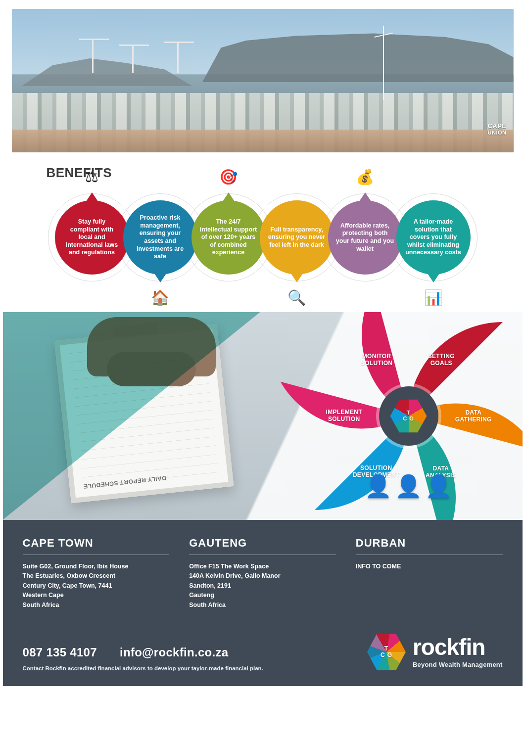CAPEUNION
BENEFITS
⚖
Stay fully compliant with local and international laws and regulations
Proactive risk management, ensuring your assets and investments are safe
🏠
🎯
The 24/7 intellectual support of over 120+ years of combined experience
Full transparency, ensuring you never feel left in the dark
🔍
💰
Affordable rates, protecting both your future and you wallet
A tailor-made solution that covers you fully whilst eliminating unnecessary costs
📊
DAILY REPORT SCHEDULE
SETTING
GOALS
DATA
GATHERING
DATA
ANALYSIS
SOLUTION
DEVELOPMENT
IMPLEMENT
SOLUTION
MONITOR
SOLUTION
T
C G
👤👤👤
CAPE TOWN
Suite G02, Ground Floor, Ibis House
The Estuaries, Oxbow Crescent
Century City, Cape Town, 7441
Western Cape
South Africa
GAUTENG
Office F15 The Work Space
140A Kelvin Drive, Gallo Manor
Sandton, 2191
Gauteng
South Africa
DURBAN
INFO TO COME
087 135 4107 info@rockfin.co.za
Contact Rockfin accredited financial advisors to develop your taylor-made financial plan.
T
C G
rockfin Beyond Wealth Management